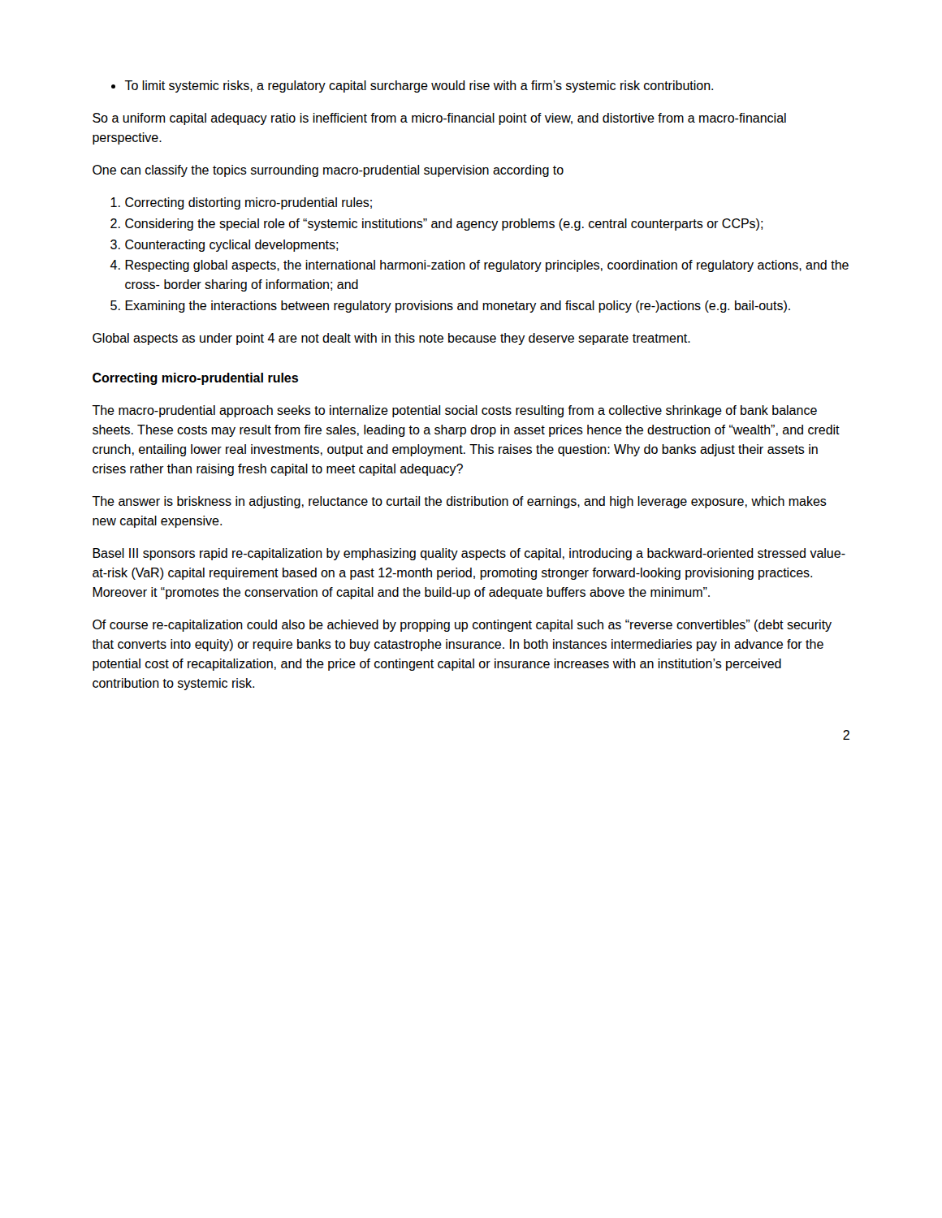To limit systemic risks, a regulatory capital surcharge would rise with a firm’s systemic risk contribution.
So a uniform capital adequacy ratio is inefficient from a micro-financial point of view, and distortive from a macro-financial perspective.
One can classify the topics surrounding macro-prudential supervision according to
Correcting distorting micro-prudential rules;
Considering the special role of “systemic institutions” and agency problems (e.g. central counterparts or CCPs);
Counteracting cyclical developments;
Respecting global aspects, the international harmoni-zation of regulatory principles, coordination of regulatory actions, and the cross- border sharing of information; and
Examining the interactions between regulatory provisions and monetary and fiscal policy (re-)actions (e.g. bail-outs).
Global aspects as under point 4 are not dealt with in this note because they deserve separate treatment.
Correcting micro-prudential rules
The macro-prudential approach seeks to internalize potential social costs resulting from a collective shrinkage of bank balance sheets. These costs may result from fire sales, leading to a sharp drop in asset prices hence the destruction of “wealth”, and credit crunch, entailing lower real investments, output and employment. This raises the question: Why do banks adjust their assets in crises rather than raising fresh capital to meet capital adequacy?
The answer is briskness in adjusting, reluctance to curtail the distribution of earnings, and high leverage exposure, which makes new capital expensive.
Basel III sponsors rapid re-capitalization by emphasizing quality aspects of capital, introducing a backward-oriented stressed value-at-risk (VaR) capital requirement based on a past 12-month period, promoting stronger forward-looking provisioning practices. Moreover it “promotes the conservation of capital and the build-up of adequate buffers above the minimum”.
Of course re-capitalization could also be achieved by propping up contingent capital such as “reverse convertibles” (debt security that converts into equity) or require banks to buy catastrophe insurance. In both instances intermediaries pay in advance for the potential cost of recapitalization, and the price of contingent capital or insurance increases with an institution’s perceived contribution to systemic risk.
2